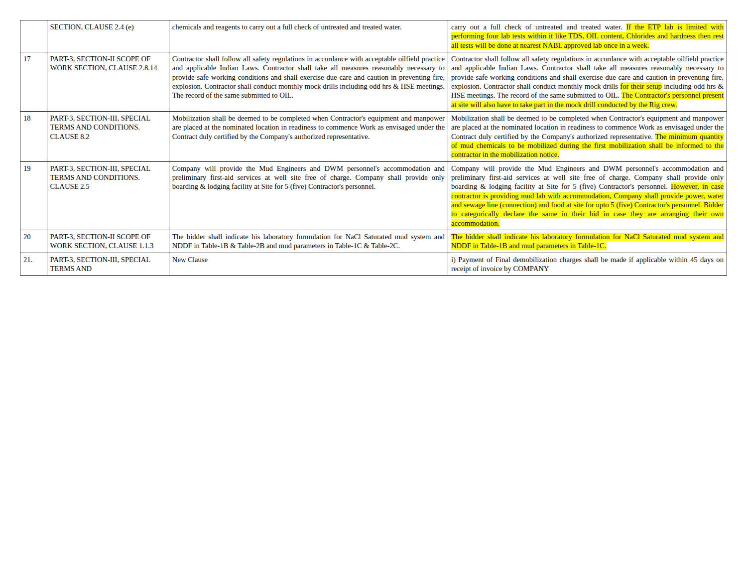| | SECTION, CLAUSE 2.4 (e) | chemicals and reagents to carry out a full check of untreated and treated water. | carry out a full check of untreated and treated water. If the ETP lab is limited with performing four lab tests within it like TDS, OIL content, Chlorides and hardness then rest all tests will be done at nearest NABL approved lab once in a week. |
| 17 | PART-3, SECTION-II SCOPE OF WORK SECTION, CLAUSE 2.8.14 | Contractor shall follow all safety regulations in accordance with acceptable oilfield practice and applicable Indian Laws. Contractor shall take all measures reasonably necessary to provide safe working conditions and shall exercise due care and caution in preventing fire, explosion. Contractor shall conduct monthly mock drills including odd hrs & HSE meetings. The record of the same submitted to OIL. | Contractor shall follow all safety regulations in accordance with acceptable oilfield practice and applicable Indian Laws. Contractor shall take all measures reasonably necessary to provide safe working conditions and shall exercise due care and caution in preventing fire, explosion. Contractor shall conduct monthly mock drills for their setup including odd hrs & HSE meetings. The record of the same submitted to OIL. The Contractor's personnel present at site will also have to take part in the mock drill conducted by the Rig crew. |
| 18 | PART-3, SECTION-III, SPECIAL TERMS AND CONDITIONS. CLAUSE 8.2 | Mobilization shall be deemed to be completed when Contractor's equipment and manpower are placed at the nominated location in readiness to commence Work as envisaged under the Contract duly certified by the Company's authorized representative. | Mobilization shall be deemed to be completed when Contractor's equipment and manpower are placed at the nominated location in readiness to commence Work as envisaged under the Contract duly certified by the Company's authorized representative. The minimum quantity of mud chemicals to be mobilized during the first mobilization shall be informed to the contractor in the mobilization notice. |
| 19 | PART-3, SECTION-III, SPECIAL TERMS AND CONDITIONS. CLAUSE 2.5 | Company will provide the Mud Engineers and DWM personnel's accommodation and preliminary first-aid services at well site free of charge. Company shall provide only boarding & lodging facility at Site for 5 (five) Contractor's personnel. | Company will provide the Mud Engineers and DWM personnel's accommodation and preliminary first-aid services at well site free of charge. Company shall provide only boarding & lodging facility at Site for 5 (five) Contractor's personnel. However, in case contractor is providing mud lab with accommodation, Company shall provide power, water and sewage line (connection) and food at site for upto 5 (five) Contractor's personnel. Bidder to categorically declare the same in their bid in case they are arranging their own accommodation. |
| 20 | PART-3, SECTION-II SCOPE OF WORK SECTION, CLAUSE 1.1.3 | The bidder shall indicate his laboratory formulation for NaCl Saturated mud system and NDDF in Table-1B & Table-2B and mud parameters in Table-1C & Table-2C. | The bidder shall indicate his laboratory formulation for NaCl Saturated mud system and NDDF in Table-1B and mud parameters in Table-1C. |
| 21. | PART-3, SECTION-III, SPECIAL TERMS AND | New Clause | i) Payment of Final demobilization charges shall be made if applicable within 45 days on receipt of invoice by COMPANY |